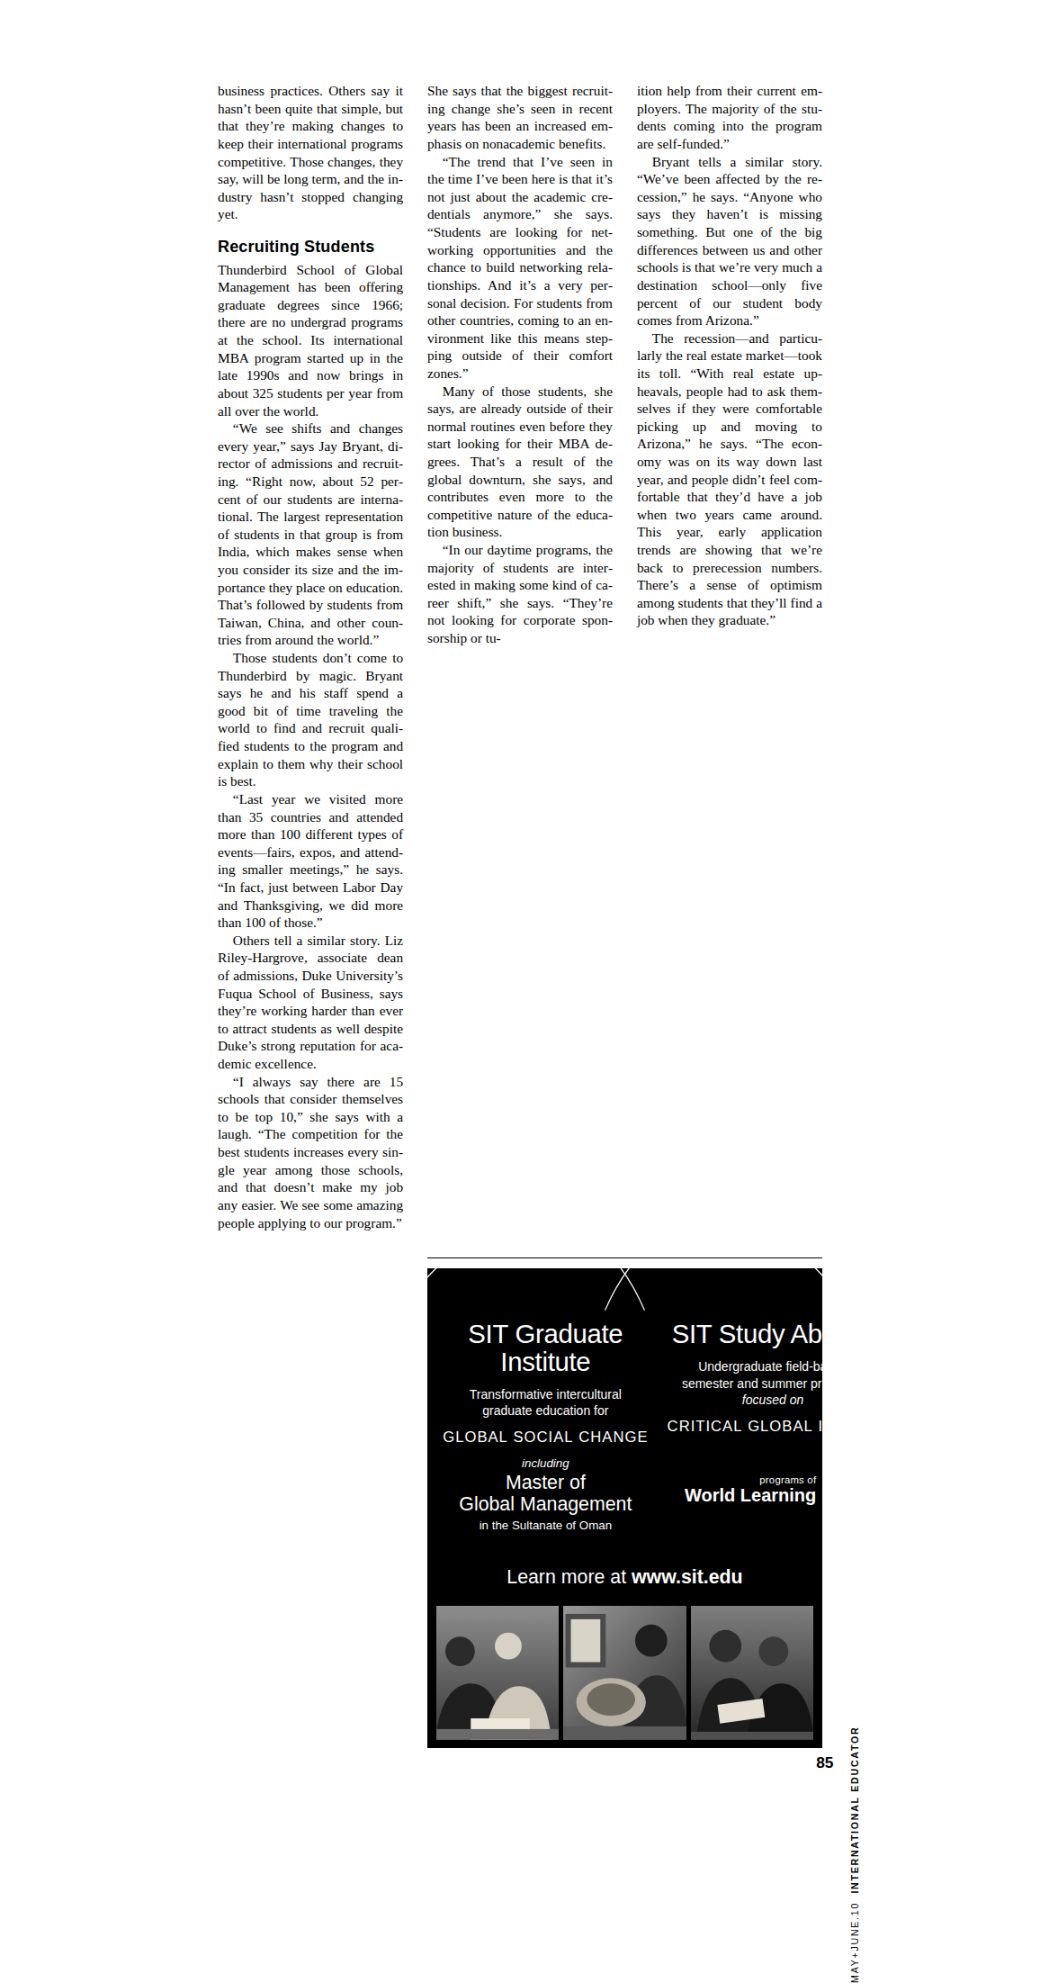business practices. Others say it hasn’t been quite that simple, but that they’re making changes to keep their international programs competitive. Those changes, they say, will be long term, and the industry hasn’t stopped changing yet.
Recruiting Students
Thunderbird School of Global Management has been offering graduate degrees since 1966; there are no undergrad programs at the school. Its international MBA program started up in the late 1990s and now brings in about 325 students per year from all over the world.
“We see shifts and changes every year,” says Jay Bryant, director of admissions and recruiting. “Right now, about 52 percent of our students are international. The largest representation of students in that group is from India, which makes sense when you consider its size and the importance they place on education. That’s followed by students from Taiwan, China, and other countries from around the world.”
Those students don’t come to Thunderbird by magic. Bryant says he and his staff spend a good bit of time traveling the world to find and recruit qualified students to the program and explain to them why their school is best.
“Last year we visited more than 35 countries and attended more than 100 different types of events—fairs, expos, and attending smaller meetings,” he says. “In fact, just between Labor Day and Thanksgiving, we did more than 100 of those.”
Others tell a similar story. Liz Riley-Hargrove, associate dean of admissions, Duke University’s Fuqua School of Business, says they’re working harder than ever to attract students as well despite Duke’s strong reputation for academic excellence.
“I always say there are 15 schools that consider themselves to be top 10,” she says with a laugh. “The competition for the best students increases every single year among those schools, and that doesn’t make my job any easier. We see some amazing people applying to our program.”
She says that the biggest recruiting change she’s seen in recent years has been an increased emphasis on nonacademic benefits.
“The trend that I’ve seen in the time I’ve been here is that it’s not just about the academic credentials anymore,” she says. “Students are looking for networking opportunities and the chance to build networking relationships. And it’s a very personal decision. For students from other countries, coming to an environment like this means stepping outside of their comfort zones.”
Many of those students, she says, are already outside of their normal routines even before they start looking for their MBA degrees. That’s a result of the global downturn, she says, and contributes even more to the competitive nature of the education business.
“In our daytime programs, the majority of students are interested in making some kind of career shift,” she says. “They’re not looking for corporate sponsorship or tu-
ition help from their current employers. The majority of the students coming into the program are self-funded.”
Bryant tells a similar story. “We’ve been affected by the recession,” he says. “Anyone who says they haven’t is missing something. But one of the big differences between us and other schools is that we’re very much a destination school—only five percent of our student body comes from Arizona.”
The recession—and particularly the real estate market—took its toll. “With real estate upheavals, people had to ask themselves if they were comfortable picking up and moving to Arizona,” he says. “The economy was on its way down last year, and people didn’t feel comfortable that they’d have a job when two years came around. This year, early application trends are showing that we’re back to prerecession numbers. There’s a sense of optimism among students that they’ll find a job when they graduate.”
SIT Graduate
Institute
Transformative intercultural
graduate education for
GLOBAL SOCIAL CHANGE
including
Master of
Global Management
in the Sultanate of Oman
SIT Study Abroad
Undergraduate field-based
semester and summer programs
focused on
CRITICAL GLOBAL ISSUES
programs of
World Learning
Learn more at www.sit.edu
MAY+JUNE.10 INTERNATIONAL EDUCATOR
85